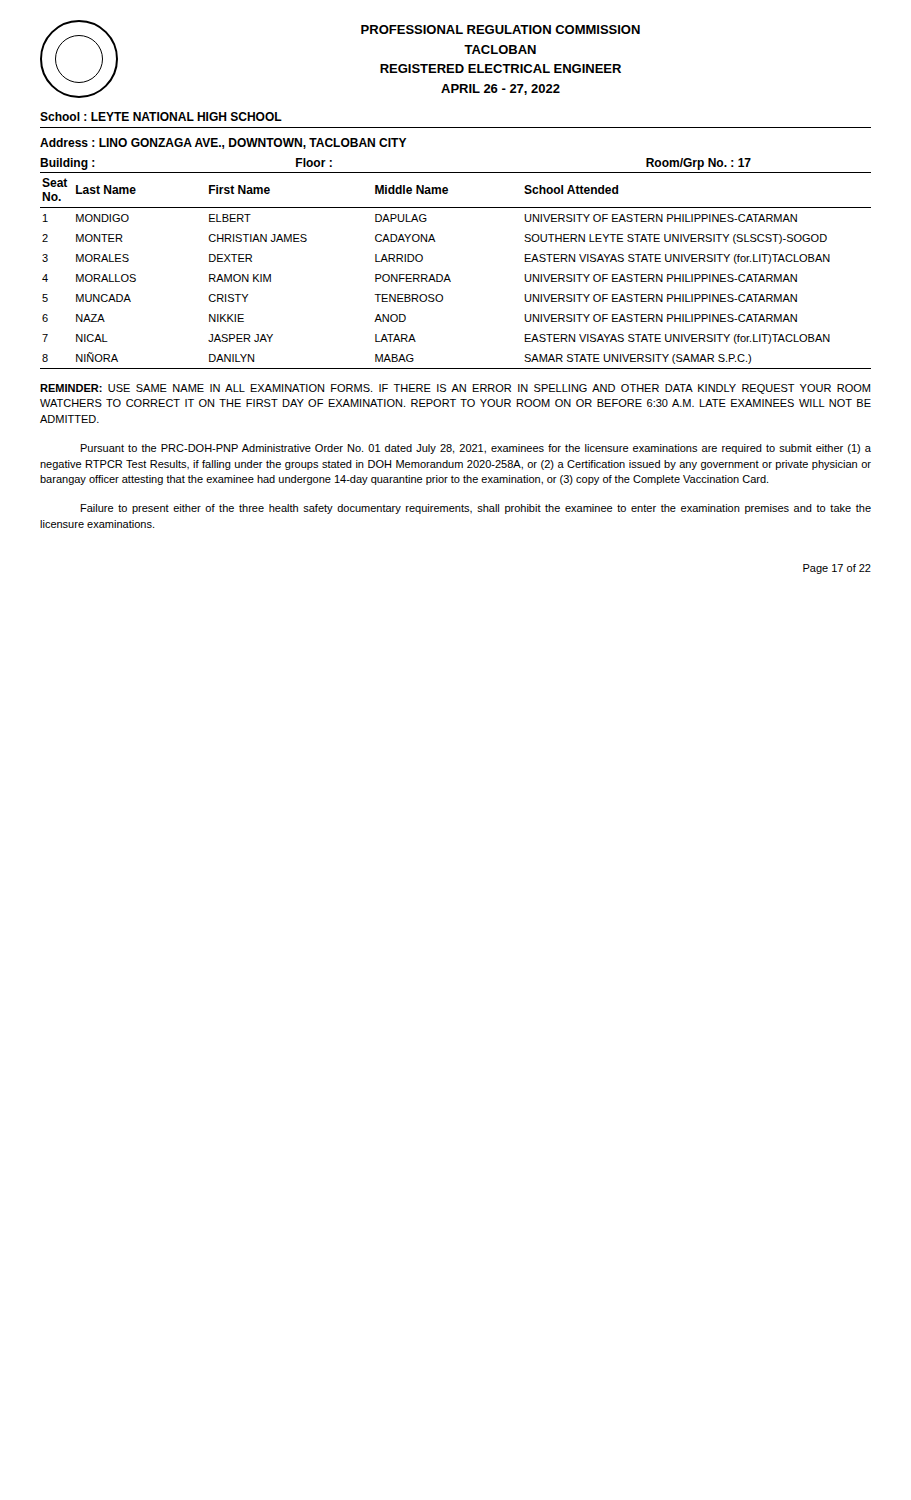PROFESSIONAL REGULATION COMMISSION
TACLOBAN
REGISTERED ELECTRICAL ENGINEER
APRIL 26 - 27, 2022
School : LEYTE NATIONAL HIGH SCHOOL
Address : LINO GONZAGA AVE., DOWNTOWN, TACLOBAN CITY
Building : Floor : Room/Grp No. : 17
| Seat No. | Last Name | First Name | Middle Name | School Attended |
| --- | --- | --- | --- | --- |
| 1 | MONDIGO | ELBERT | DAPULAG | UNIVERSITY OF EASTERN PHILIPPINES-CATARMAN |
| 2 | MONTER | CHRISTIAN JAMES | CADAYONA | SOUTHERN LEYTE STATE UNIVERSITY (SLSCST)-SOGOD |
| 3 | MORALES | DEXTER | LARRIDO | EASTERN VISAYAS STATE UNIVERSITY (for.LIT)TACLOBAN |
| 4 | MORALLOS | RAMON KIM | PONFERRADA | UNIVERSITY OF EASTERN PHILIPPINES-CATARMAN |
| 5 | MUNCADA | CRISTY | TENEBROSO | UNIVERSITY OF EASTERN PHILIPPINES-CATARMAN |
| 6 | NAZA | NIKKIE | ANOD | UNIVERSITY OF EASTERN PHILIPPINES-CATARMAN |
| 7 | NICAL | JASPER JAY | LATARA | EASTERN VISAYAS STATE UNIVERSITY (for.LIT)TACLOBAN |
| 8 | NIÑORA | DANILYN | MABAG | SAMAR STATE UNIVERSITY (SAMAR S.P.C.) |
REMINDER: USE SAME NAME IN ALL EXAMINATION FORMS. IF THERE IS AN ERROR IN SPELLING AND OTHER DATA KINDLY REQUEST YOUR ROOM WATCHERS TO CORRECT IT ON THE FIRST DAY OF EXAMINATION. REPORT TO YOUR ROOM ON OR BEFORE 6:30 A.M. LATE EXAMINEES WILL NOT BE ADMITTED.
Pursuant to the PRC-DOH-PNP Administrative Order No. 01 dated July 28, 2021, examinees for the licensure examinations are required to submit either (1) a negative RTPCR Test Results, if falling under the groups stated in DOH Memorandum 2020-258A, or (2) a Certification issued by any government or private physician or barangay officer attesting that the examinee had undergone 14-day quarantine prior to the examination, or (3) copy of the Complete Vaccination Card.
Failure to present either of the three health safety documentary requirements, shall prohibit the examinee to enter the examination premises and to take the licensure examinations.
Page 17 of 22